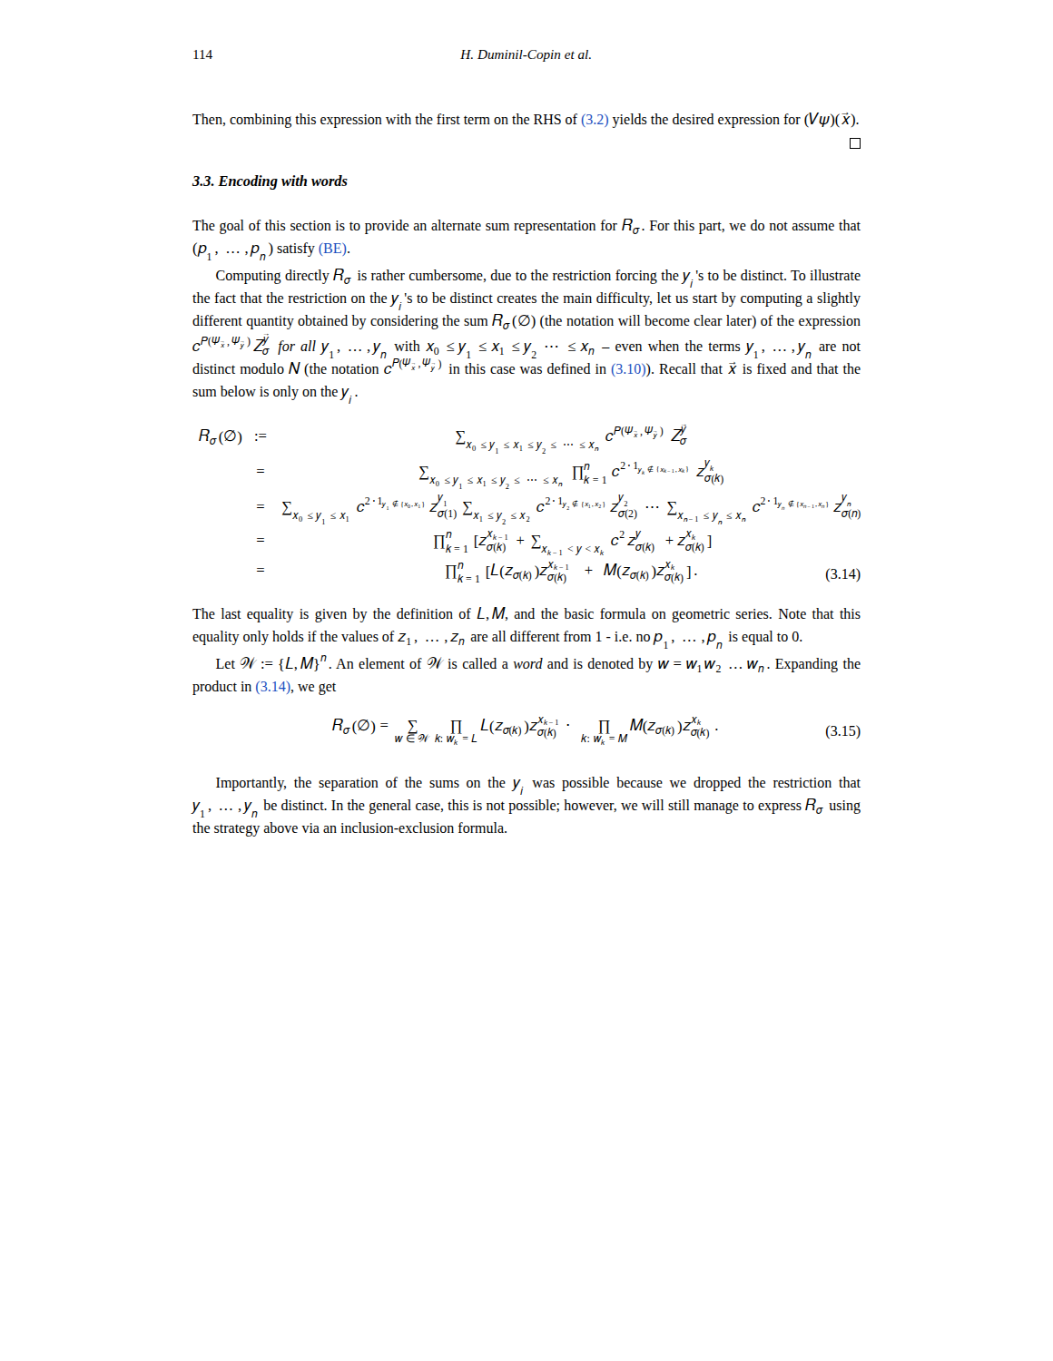114 H. Duminil-Copin et al.
Then, combining this expression with the first term on the RHS of (3.2) yields the desired expression for (Vψ)(x→).
3.3. Encoding with words
The goal of this section is to provide an alternate sum representation for Rσ. For this part, we do not assume that (p1,…,pn) satisfy (BE).
Computing directly Rσ is rather cumbersome, due to the restriction forcing the yi's to be distinct. To illustrate the fact that the restriction on the yi's to be distinct creates the main difficulty, let us start by computing a slightly different quantity obtained by considering the sum Rσ(∅) (the notation will become clear later) of the expression cP(Ψx→,Ψy→)Zσy→ for all y1,…,yn with x0≤y1≤x1≤y2⋯≤xn – even when the terms y1,…,yn are not distinct modulo N (the notation cP(Ψx→,Ψy→) in this case was defined in (3.10)). Recall that x→ is fixed and that the sum below is only on the yi.
Rσ(∅) := ∑ x0≤y1≤x1≤y2≤⋯≤xn cP(Ψx→,Ψy→) Zσy→ = ∑ x0≤y1≤x1≤y2≤⋯≤xn ∏ k=1 n c2⋅1yk∉{xk−1,xk} zσ(k)yk = ∑ x0≤y1≤x1 c2⋅1y1∉{x0,x1} zσ(1)y1 ∑ x1≤y2≤x2 c2⋅1y2∉{x1,x2} zσ(2)y2 ⋯ ∑ xn−1≤yn≤xn c2⋅1yn∉{xn−1,xn} zσ(n)yn = ∏ k=1 n [ zσ(k)xk−1 + ∑ xk−1<y<xk c2 zσ(k)y + zσ(k)xk ] = ∏ k=1 n [ L(zσ(k)) zσ(k)xk−1 + M(zσ(k)) zσ(k)xk ] . (3.14)
The last equality is given by the definition of L,M, and the basic formula on geometric series. Note that this equality only holds if the values of z1,…,zn are all different from 1 - i.e. no p1,…,pn is equal to 0.
Let 𝒲:={L,M}n. An element of 𝒲 is called a word and is denoted by w=w1w2…wn. Expanding the product in (3.14), we get
Rσ(∅) = ∑w∈𝒲 ∏k:wk=L L(zσ(k)) zσ(k)xk−1 ⋅ ∏k:wk=M M(zσ(k)) zσ(k)xk . (3.15)
Importantly, the separation of the sums on the yi was possible because we dropped the restriction that y1,…,yn be distinct. In the general case, this is not possible; however, we will still manage to express Rσ using the strategy above via an inclusion-exclusion formula.